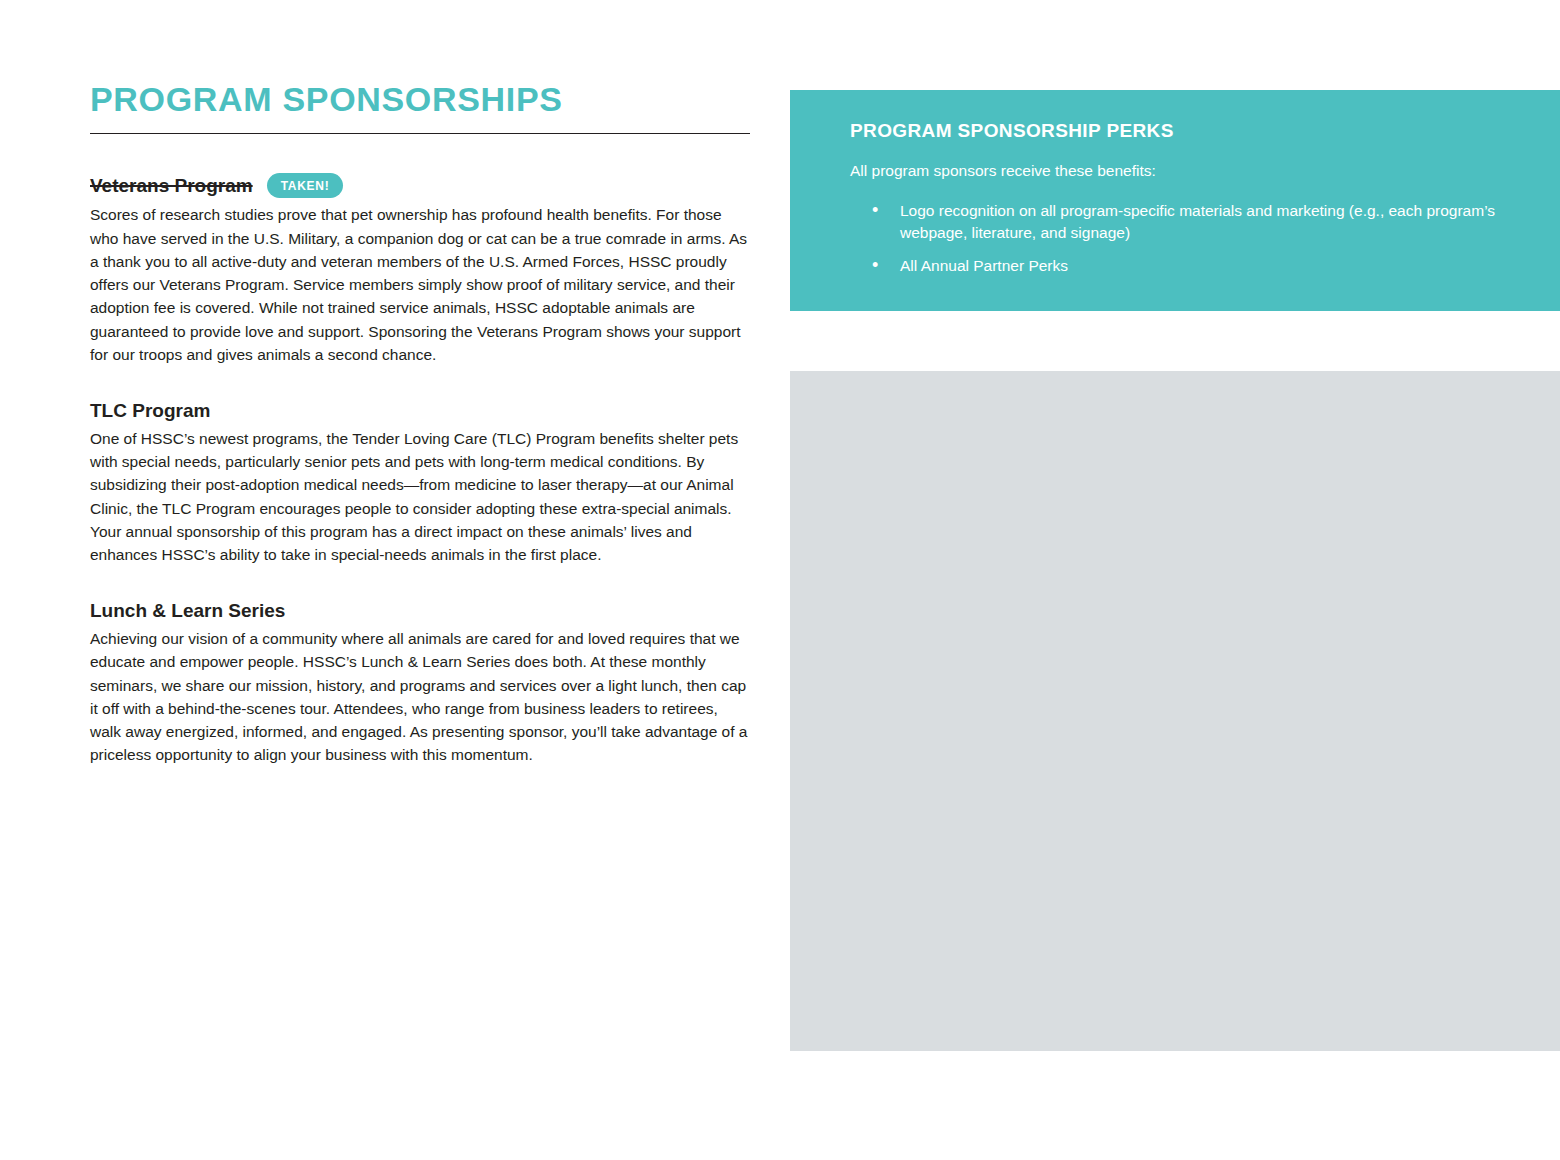Program Sponsorships
Veterans Program Taken!
Scores of research studies prove that pet ownership has profound health benefits. For those who have served in the U.S. Military, a companion dog or cat can be a true comrade in arms. As a thank you to all active-duty and veteran members of the U.S. Armed Forces, HSSC proudly offers our Veterans Program. Service members simply show proof of military service, and their adoption fee is covered. While not trained service animals, HSSC adoptable animals are guaranteed to provide love and support. Sponsoring the Veterans Program shows your support for our troops and gives animals a second chance.
TLC Program
One of HSSC’s newest programs, the Tender Loving Care (TLC) Program benefits shelter pets with special needs, particularly senior pets and pets with long-term medical conditions. By subsidizing their post-adoption medical needs—from medicine to laser therapy—at our Animal Clinic, the TLC Program encourages people to consider adopting these extra-special animals. Your annual sponsorship of this program has a direct impact on these animals’ lives and enhances HSSC’s ability to take in special-needs animals in the first place.
Lunch & Learn Series
Achieving our vision of a community where all animals are cared for and loved requires that we educate and empower people. HSSC’s Lunch & Learn Series does both. At these monthly seminars, we share our mission, history, and programs and services over a light lunch, then cap it off with a behind-the-scenes tour. Attendees, who range from business leaders to retirees, walk away energized, informed, and engaged. As presenting sponsor, you’ll take advantage of a priceless opportunity to align your business with this momentum.
Program Sponsorship Perks
All program sponsors receive these benefits:
Logo recognition on all program-specific materials and marketing (e.g., each program’s webpage, literature, and signage)
All Annual Partner Perks